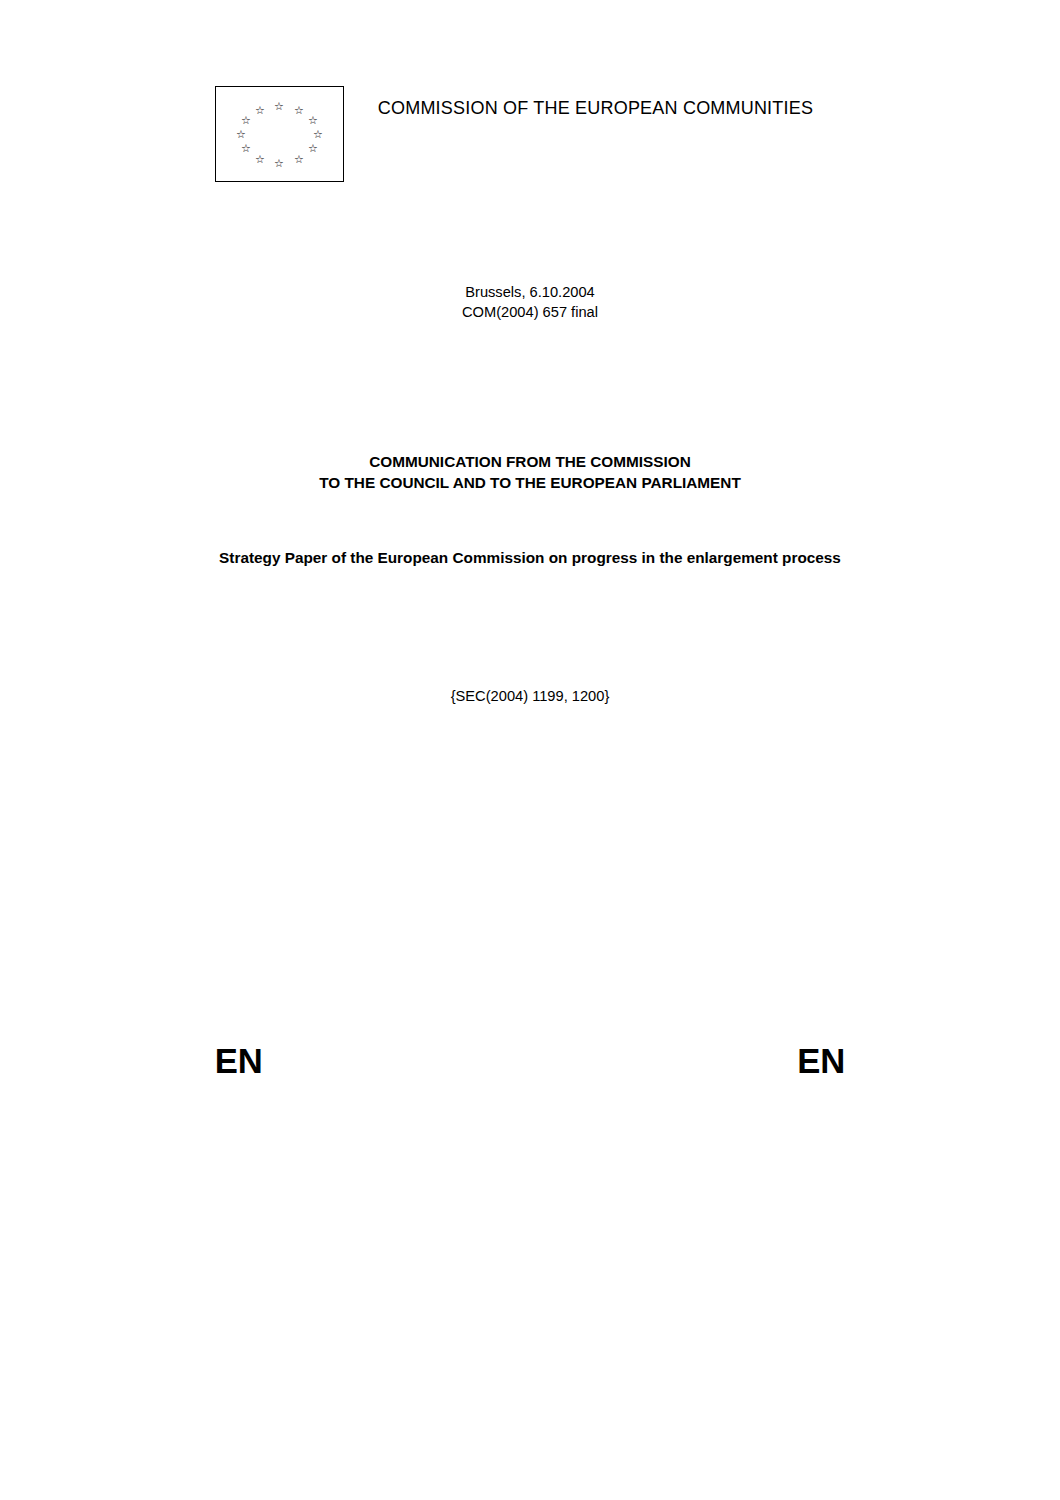☆ ☆ ☆ ☆ ☆ ☆ ☆ ☆ ☆ ☆ ☆ ☆
COMMISSION OF THE EUROPEAN COMMUNITIES
Brussels, 6.10.2004
COM(2004) 657 final
COMMUNICATION FROM THE COMMISSION
TO THE COUNCIL AND TO THE EUROPEAN PARLIAMENT
Strategy Paper of the European Commission on progress in the enlargement process
{SEC(2004) 1199, 1200}
EN EN